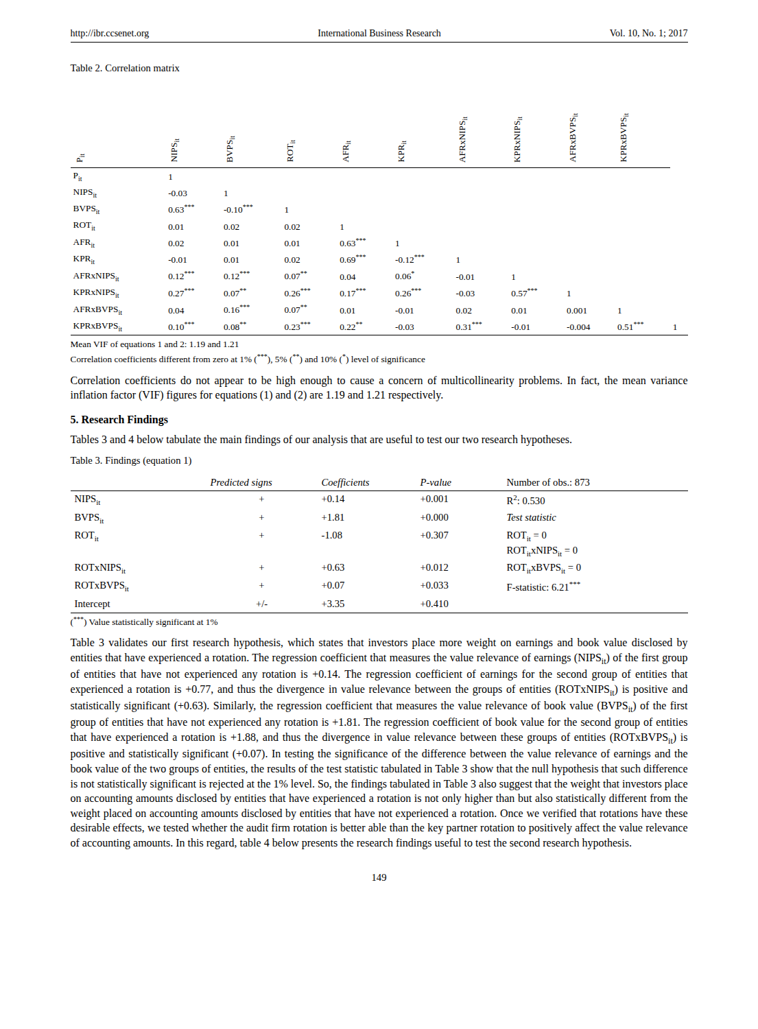http://ibr.ccsenet.org
International Business Research
Vol. 10, No. 1; 2017
Table 2. Correlation matrix
| P it | NIPS it | BVPS it | ROT it | AFR it | KPR it | AFRxNIPS it | KPRxNIPS it | AFRxBVPS it | KPRxBVPS it |
| --- | --- | --- | --- | --- | --- | --- | --- | --- | --- |
| P it | 1 | | | | | | | | |
| NIPS it | -0.03 | 1 | | | | | | | |
| BVPS it | 0.63 *** | -0.10 *** | 1 | | | | | | |
| ROT it | 0.01 | 0.02 | 0.02 | 1 | | | | | |
| AFR it | 0.02 | 0.01 | 0.01 | 0.63 *** | 1 | | | | |
| KPR it | -0.01 | 0.01 | 0.02 | 0.69 *** | -0.12 *** | 1 | | | |
| AFRxNIPS it | 0.12 *** | 0.12 *** | 0.07 ** | 0.04 | 0.06 * | -0.01 | 1 | | |
| KPRxNIPS it | 0.27 *** | 0.07 ** | 0.26 *** | 0.17 *** | 0.26 *** | -0.03 | 0.57 *** | 1 | |
| AFRxBVPS it | 0.04 | 0.16 *** | 0.07 ** | 0.01 | -0.01 | 0.02 | 0.01 | 0.001 | 1 |
| KPRxBVPS it | 0.10 *** | 0.08 ** | 0.23 *** | 0.22 ** | -0.03 | 0.31 *** | -0.01 | -0.004 | 0.51 *** | 1 |
Mean VIF of equations 1 and 2: 1.19 and 1.21
Correlation coefficients different from zero at 1% (***), 5% (**) and 10% (*) level of significance
Correlation coefficients do not appear to be high enough to cause a concern of multicollinearity problems. In fact, the mean variance inflation factor (VIF) figures for equations (1) and (2) are 1.19 and 1.21 respectively.
5. Research Findings
Tables 3 and 4 below tabulate the main findings of our analysis that are useful to test our two research hypotheses.
Table 3. Findings (equation 1)
| | Predicted signs | Coefficients | P-value | Number of obs.: 873 |
| --- | --- | --- | --- | --- |
| NIPS it | + | +0.14 | +0.001 | R 2 : 0.530 |
| BVPS it | + | +1.81 | +0.000 | Test statistic |
| ROT it | + | -1.08 | +0.307 | ROT it = 0 ROT it xNIPS it = 0 |
| ROTxNIPS it | + | +0.63 | +0.012 | ROT it xBVPS it = 0 |
| ROTxBVPS it | + | +0.07 | +0.033 | F-statistic: 6.21 *** |
| Intercept | +/- | +3.35 | +0.410 | |
(***) Value statistically significant at 1%
Table 3 validates our first research hypothesis, which states that investors place more weight on earnings and book value disclosed by entities that have experienced a rotation. The regression coefficient that measures the value relevance of earnings (NIPSit) of the first group of entities that have not experienced any rotation is +0.14. The regression coefficient of earnings for the second group of entities that experienced a rotation is +0.77, and thus the divergence in value relevance between the groups of entities (ROTxNIPSit) is positive and statistically significant (+0.63). Similarly, the regression coefficient that measures the value relevance of book value (BVPSit) of the first group of entities that have not experienced any rotation is +1.81. The regression coefficient of book value for the second group of entities that have experienced a rotation is +1.88, and thus the divergence in value relevance between these groups of entities (ROTxBVPSit) is positive and statistically significant (+0.07). In testing the significance of the difference between the value relevance of earnings and the book value of the two groups of entities, the results of the test statistic tabulated in Table 3 show that the null hypothesis that such difference is not statistically significant is rejected at the 1% level. So, the findings tabulated in Table 3 also suggest that the weight that investors place on accounting amounts disclosed by entities that have experienced a rotation is not only higher than but also statistically different from the weight placed on accounting amounts disclosed by entities that have not experienced a rotation. Once we verified that rotations have these desirable effects, we tested whether the audit firm rotation is better able than the key partner rotation to positively affect the value relevance of accounting amounts. In this regard, table 4 below presents the research findings useful to test the second research hypothesis.
149